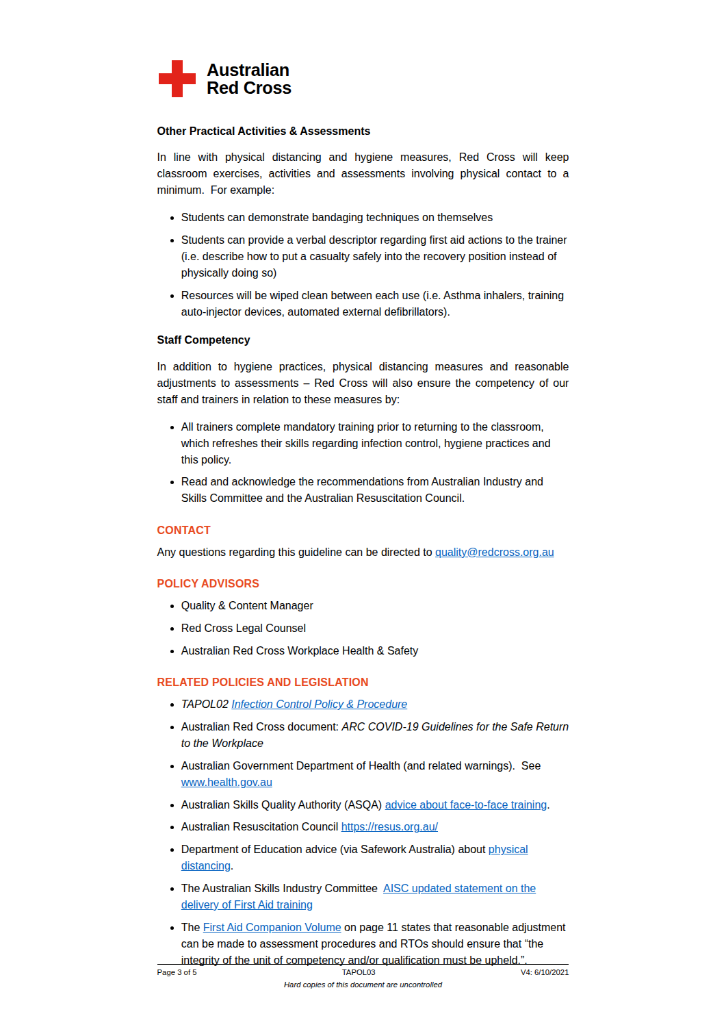Australian
Red Cross
Other Practical Activities & Assessments
In line with physical distancing and hygiene measures, Red Cross will keep classroom exercises, activities and assessments involving physical contact to a minimum. For example:
Students can demonstrate bandaging techniques on themselves
Students can provide a verbal descriptor regarding first aid actions to the trainer (i.e. describe how to put a casualty safely into the recovery position instead of physically doing so)
Resources will be wiped clean between each use (i.e. Asthma inhalers, training auto-injector devices, automated external defibrillators).
Staff Competency
In addition to hygiene practices, physical distancing measures and reasonable adjustments to assessments – Red Cross will also ensure the competency of our staff and trainers in relation to these measures by:
All trainers complete mandatory training prior to returning to the classroom, which refreshes their skills regarding infection control, hygiene practices and this policy.
Read and acknowledge the recommendations from Australian Industry and Skills Committee and the Australian Resuscitation Council.
CONTACT
Any questions regarding this guideline can be directed to quality@redcross.org.au
POLICY ADVISORS
Quality & Content Manager
Red Cross Legal Counsel
Australian Red Cross Workplace Health & Safety
RELATED POLICIES AND LEGISLATION
TAPOL02 Infection Control Policy & Procedure
Australian Red Cross document: ARC COVID-19 Guidelines for the Safe Return to the Workplace
Australian Government Department of Health (and related warnings). See www.health.gov.au
Australian Skills Quality Authority (ASQA) advice about face-to-face training.
Australian Resuscitation Council https://resus.org.au/
Department of Education advice (via Safework Australia) about physical distancing.
The Australian Skills Industry Committee AISC updated statement on the delivery of First Aid training
The First Aid Companion Volume on page 11 states that reasonable adjustment can be made to assessment procedures and RTOs should ensure that “the integrity of the unit of competency and/or qualification must be upheld.”.
Page 3 of 5 TAPOL03 V4: 6/10/2021
Hard copies of this document are uncontrolled